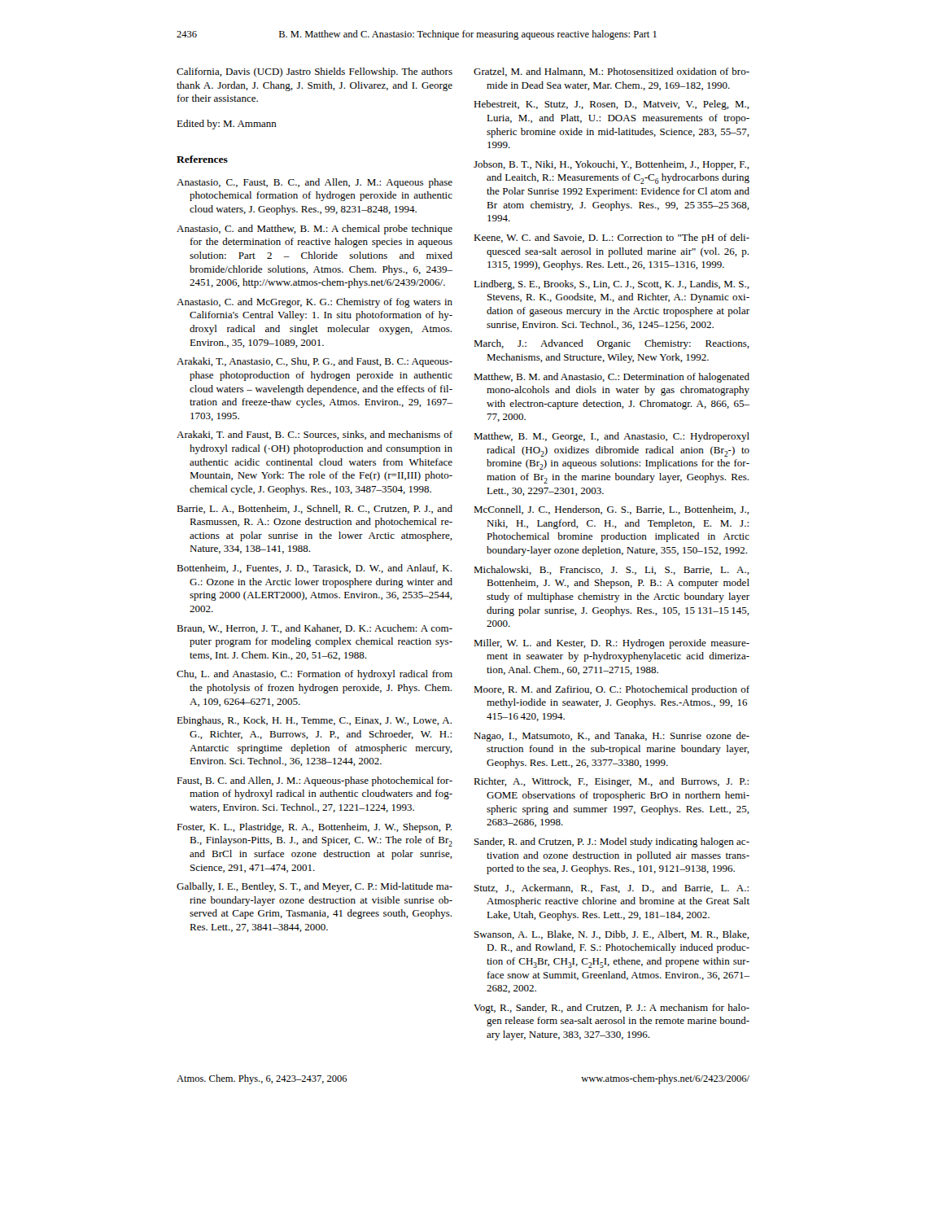2436
B. M. Matthew and C. Anastasio: Technique for measuring aqueous reactive halogens: Part 1
California, Davis (UCD) Jastro Shields Fellowship. The authors thank A. Jordan, J. Chang, J. Smith, J. Olivarez, and I. George for their assistance.
Edited by: M. Ammann
References
Anastasio, C., Faust, B. C., and Allen, J. M.: Aqueous phase photochemical formation of hydrogen peroxide in authentic cloud waters, J. Geophys. Res., 99, 8231–8248, 1994.
Anastasio, C. and Matthew, B. M.: A chemical probe technique for the determination of reactive halogen species in aqueous solution: Part 2 – Chloride solutions and mixed bromide/chloride solutions, Atmos. Chem. Phys., 6, 2439–2451, 2006, http://www.atmos-chem-phys.net/6/2439/2006/.
Anastasio, C. and McGregor, K. G.: Chemistry of fog waters in California's Central Valley: 1. In situ photoformation of hydroxyl radical and singlet molecular oxygen, Atmos. Environ., 35, 1079–1089, 2001.
Arakaki, T., Anastasio, C., Shu, P. G., and Faust, B. C.: Aqueous-phase photoproduction of hydrogen peroxide in authentic cloud waters – wavelength dependence, and the effects of filtration and freeze-thaw cycles, Atmos. Environ., 29, 1697–1703, 1995.
Arakaki, T. and Faust, B. C.: Sources, sinks, and mechanisms of hydroxyl radical (·OH) photoproduction and consumption in authentic acidic continental cloud waters from Whiteface Mountain, New York: The role of the Fe(r) (r=II,III) photochemical cycle, J. Geophys. Res., 103, 3487–3504, 1998.
Barrie, L. A., Bottenheim, J., Schnell, R. C., Crutzen, P. J., and Rasmussen, R. A.: Ozone destruction and photochemical reactions at polar sunrise in the lower Arctic atmosphere, Nature, 334, 138–141, 1988.
Bottenheim, J., Fuentes, J. D., Tarasick, D. W., and Anlauf, K. G.: Ozone in the Arctic lower troposphere during winter and spring 2000 (ALERT2000), Atmos. Environ., 36, 2535–2544, 2002.
Braun, W., Herron, J. T., and Kahaner, D. K.: Acuchem: A computer program for modeling complex chemical reaction systems, Int. J. Chem. Kin., 20, 51–62, 1988.
Chu, L. and Anastasio, C.: Formation of hydroxyl radical from the photolysis of frozen hydrogen peroxide, J. Phys. Chem. A, 109, 6264–6271, 2005.
Ebinghaus, R., Kock, H. H., Temme, C., Einax, J. W., Lowe, A. G., Richter, A., Burrows, J. P., and Schroeder, W. H.: Antarctic springtime depletion of atmospheric mercury, Environ. Sci. Technol., 36, 1238–1244, 2002.
Faust, B. C. and Allen, J. M.: Aqueous-phase photochemical formation of hydroxyl radical in authentic cloudwaters and fogwaters, Environ. Sci. Technol., 27, 1221–1224, 1993.
Foster, K. L., Plastridge, R. A., Bottenheim, J. W., Shepson, P. B., Finlayson-Pitts, B. J., and Spicer, C. W.: The role of Br2 and BrCl in surface ozone destruction at polar sunrise, Science, 291, 471–474, 2001.
Galbally, I. E., Bentley, S. T., and Meyer, C. P.: Mid-latitude marine boundary-layer ozone destruction at visible sunrise observed at Cape Grim, Tasmania, 41 degrees south, Geophys. Res. Lett., 27, 3841–3844, 2000.
Gratzel, M. and Halmann, M.: Photosensitized oxidation of bromide in Dead Sea water, Mar. Chem., 29, 169–182, 1990.
Hebestreit, K., Stutz, J., Rosen, D., Matveiv, V., Peleg, M., Luria, M., and Platt, U.: DOAS measurements of tropospheric bromine oxide in mid-latitudes, Science, 283, 55–57, 1999.
Jobson, B. T., Niki, H., Yokouchi, Y., Bottenheim, J., Hopper, F., and Leaitch, R.: Measurements of C2-C6 hydrocarbons during the Polar Sunrise 1992 Experiment: Evidence for Cl atom and Br atom chemistry, J. Geophys. Res., 99, 25 355–25 368, 1994.
Keene, W. C. and Savoie, D. L.: Correction to "The pH of deliquesced sea-salt aerosol in polluted marine air" (vol. 26, p. 1315, 1999), Geophys. Res. Lett., 26, 1315–1316, 1999.
Lindberg, S. E., Brooks, S., Lin, C. J., Scott, K. J., Landis, M. S., Stevens, R. K., Goodsite, M., and Richter, A.: Dynamic oxidation of gaseous mercury in the Arctic troposphere at polar sunrise, Environ. Sci. Technol., 36, 1245–1256, 2002.
March, J.: Advanced Organic Chemistry: Reactions, Mechanisms, and Structure, Wiley, New York, 1992.
Matthew, B. M. and Anastasio, C.: Determination of halogenated mono-alcohols and diols in water by gas chromatography with electron-capture detection, J. Chromatogr. A, 866, 65–77, 2000.
Matthew, B. M., George, I., and Anastasio, C.: Hydroperoxyl radical (HO2) oxidizes dibromide radical anion (Br2-) to bromine (Br2) in aqueous solutions: Implications for the formation of Br2 in the marine boundary layer, Geophys. Res. Lett., 30, 2297–2301, 2003.
McConnell, J. C., Henderson, G. S., Barrie, L., Bottenheim, J., Niki, H., Langford, C. H., and Templeton, E. M. J.: Photochemical bromine production implicated in Arctic boundary-layer ozone depletion, Nature, 355, 150–152, 1992.
Michalowski, B., Francisco, J. S., Li, S., Barrie, L. A., Bottenheim, J. W., and Shepson, P. B.: A computer model study of multiphase chemistry in the Arctic boundary layer during polar sunrise, J. Geophys. Res., 105, 15 131–15 145, 2000.
Miller, W. L. and Kester, D. R.: Hydrogen peroxide measurement in seawater by p-hydroxyphenylacetic acid dimerization, Anal. Chem., 60, 2711–2715, 1988.
Moore, R. M. and Zafiriou, O. C.: Photochemical production of methyl-iodide in seawater, J. Geophys. Res.-Atmos., 99, 16 415–16 420, 1994.
Nagao, I., Matsumoto, K., and Tanaka, H.: Sunrise ozone destruction found in the sub-tropical marine boundary layer, Geophys. Res. Lett., 26, 3377–3380, 1999.
Richter, A., Wittrock, F., Eisinger, M., and Burrows, J. P.: GOME observations of tropospheric BrO in northern hemispheric spring and summer 1997, Geophys. Res. Lett., 25, 2683–2686, 1998.
Sander, R. and Crutzen, P. J.: Model study indicating halogen activation and ozone destruction in polluted air masses transported to the sea, J. Geophys. Res., 101, 9121–9138, 1996.
Stutz, J., Ackermann, R., Fast, J. D., and Barrie, L. A.: Atmospheric reactive chlorine and bromine at the Great Salt Lake, Utah, Geophys. Res. Lett., 29, 181–184, 2002.
Swanson, A. L., Blake, N. J., Dibb, J. E., Albert, M. R., Blake, D. R., and Rowland, F. S.: Photochemically induced production of CH3Br, CH3I, C2H5I, ethene, and propene within surface snow at Summit, Greenland, Atmos. Environ., 36, 2671–2682, 2002.
Vogt, R., Sander, R., and Crutzen, P. J.: A mechanism for halogen release form sea-salt aerosol in the remote marine boundary layer, Nature, 383, 327–330, 1996.
Atmos. Chem. Phys., 6, 2423–2437, 2006
www.atmos-chem-phys.net/6/2423/2006/